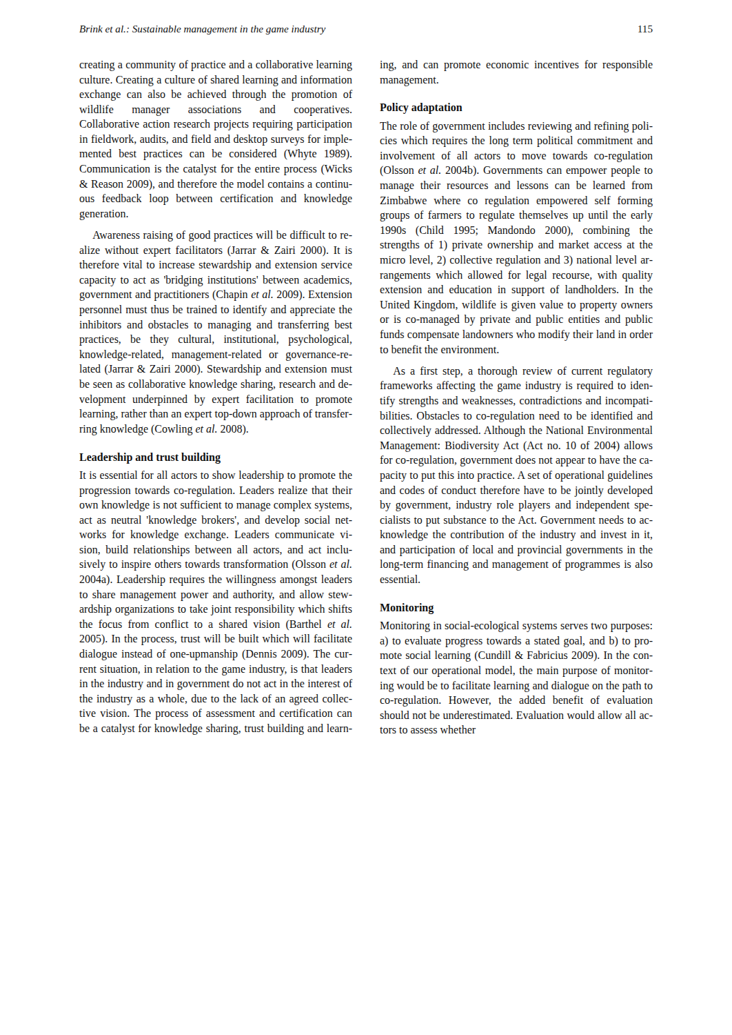Brink et al.: Sustainable management in the game industry 115
creating a community of practice and a collaborative learning culture. Creating a culture of shared learning and information exchange can also be achieved through the promotion of wildlife manager associations and cooperatives. Collaborative action research projects requiring participation in fieldwork, audits, and field and desktop surveys for implemented best practices can be considered (Whyte 1989). Communication is the catalyst for the entire process (Wicks & Reason 2009), and therefore the model contains a continuous feedback loop between certification and knowledge generation.
Awareness raising of good practices will be difficult to realize without expert facilitators (Jarrar & Zairi 2000). It is therefore vital to increase stewardship and extension service capacity to act as 'bridging institutions' between academics, government and practitioners (Chapin et al. 2009). Extension personnel must thus be trained to identify and appreciate the inhibitors and obstacles to managing and transferring best practices, be they cultural, institutional, psychological, knowledge-related, management-related or governance-related (Jarrar & Zairi 2000). Stewardship and extension must be seen as collaborative knowledge sharing, research and development underpinned by expert facilitation to promote learning, rather than an expert top-down approach of transferring knowledge (Cowling et al. 2008).
Leadership and trust building
It is essential for all actors to show leadership to promote the progression towards co-regulation. Leaders realize that their own knowledge is not sufficient to manage complex systems, act as neutral 'knowledge brokers', and develop social networks for knowledge exchange. Leaders communicate vision, build relationships between all actors, and act inclusively to inspire others towards transformation (Olsson et al. 2004a). Leadership requires the willingness amongst leaders to share management power and authority, and allow stewardship organizations to take joint responsibility which shifts the focus from conflict to a shared vision (Barthel et al. 2005). In the process, trust will be built which will facilitate dialogue instead of one-upmanship (Dennis 2009). The current situation, in relation to the game industry, is that leaders in the industry and in government do not act in the interest of the industry as a whole, due to the lack of an agreed collective vision. The process of assessment and certification can be a catalyst for knowledge sharing, trust building and learning, and can promote economic incentives for responsible management.
Policy adaptation
The role of government includes reviewing and refining policies which requires the long term political commitment and involvement of all actors to move towards co-regulation (Olsson et al. 2004b). Governments can empower people to manage their resources and lessons can be learned from Zimbabwe where co regulation empowered self forming groups of farmers to regulate themselves up until the early 1990s (Child 1995; Mandondo 2000), combining the strengths of 1) private ownership and market access at the micro level, 2) collective regulation and 3) national level arrangements which allowed for legal recourse, with quality extension and education in support of landholders. In the United Kingdom, wildlife is given value to property owners or is co-managed by private and public entities and public funds compensate landowners who modify their land in order to benefit the environment.
As a first step, a thorough review of current regulatory frameworks affecting the game industry is required to identify strengths and weaknesses, contradictions and incompatibilities. Obstacles to co-regulation need to be identified and collectively addressed. Although the National Environmental Management: Biodiversity Act (Act no. 10 of 2004) allows for co-regulation, government does not appear to have the capacity to put this into practice. A set of operational guidelines and codes of conduct therefore have to be jointly developed by government, industry role players and independent specialists to put substance to the Act. Government needs to acknowledge the contribution of the industry and invest in it, and participation of local and provincial governments in the long-term financing and management of programmes is also essential.
Monitoring
Monitoring in social-ecological systems serves two purposes: a) to evaluate progress towards a stated goal, and b) to promote social learning (Cundill & Fabricius 2009). In the context of our operational model, the main purpose of monitoring would be to facilitate learning and dialogue on the path to co-regulation. However, the added benefit of evaluation should not be underestimated. Evaluation would allow all actors to assess whether